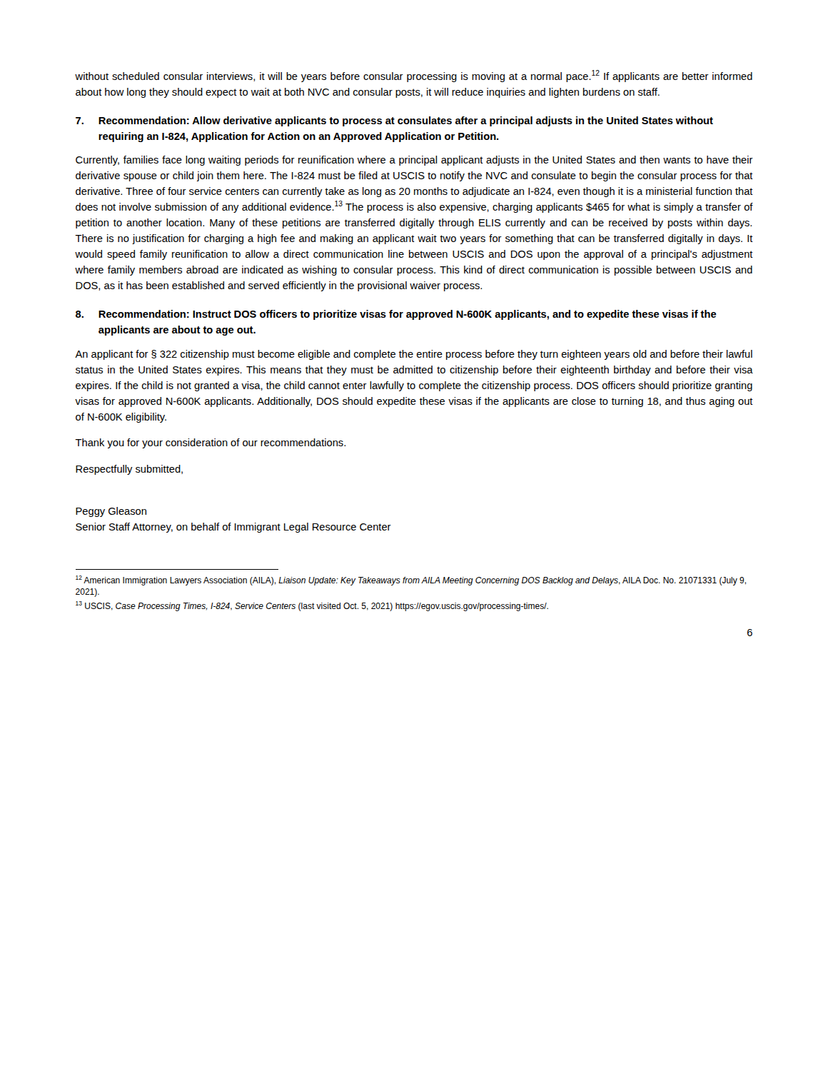without scheduled consular interviews, it will be years before consular processing is moving at a normal pace.12 If applicants are better informed about how long they should expect to wait at both NVC and consular posts, it will reduce inquiries and lighten burdens on staff.
7. Recommendation: Allow derivative applicants to process at consulates after a principal adjusts in the United States without requiring an I-824, Application for Action on an Approved Application or Petition.
Currently, families face long waiting periods for reunification where a principal applicant adjusts in the United States and then wants to have their derivative spouse or child join them here. The I-824 must be filed at USCIS to notify the NVC and consulate to begin the consular process for that derivative. Three of four service centers can currently take as long as 20 months to adjudicate an I-824, even though it is a ministerial function that does not involve submission of any additional evidence.13 The process is also expensive, charging applicants $465 for what is simply a transfer of petition to another location. Many of these petitions are transferred digitally through ELIS currently and can be received by posts within days. There is no justification for charging a high fee and making an applicant wait two years for something that can be transferred digitally in days. It would speed family reunification to allow a direct communication line between USCIS and DOS upon the approval of a principal's adjustment where family members abroad are indicated as wishing to consular process. This kind of direct communication is possible between USCIS and DOS, as it has been established and served efficiently in the provisional waiver process.
8. Recommendation: Instruct DOS officers to prioritize visas for approved N-600K applicants, and to expedite these visas if the applicants are about to age out.
An applicant for § 322 citizenship must become eligible and complete the entire process before they turn eighteen years old and before their lawful status in the United States expires. This means that they must be admitted to citizenship before their eighteenth birthday and before their visa expires. If the child is not granted a visa, the child cannot enter lawfully to complete the citizenship process. DOS officers should prioritize granting visas for approved N-600K applicants. Additionally, DOS should expedite these visas if the applicants are close to turning 18, and thus aging out of N-600K eligibility.
Thank you for your consideration of our recommendations.
Respectfully submitted,
Peggy Gleason
Senior Staff Attorney, on behalf of Immigrant Legal Resource Center
12 American Immigration Lawyers Association (AILA), Liaison Update: Key Takeaways from AILA Meeting Concerning DOS Backlog and Delays, AILA Doc. No. 21071331 (July 9, 2021).
13 USCIS, Case Processing Times, I-824, Service Centers (last visited Oct. 5, 2021) https://egov.uscis.gov/processing-times/.
6